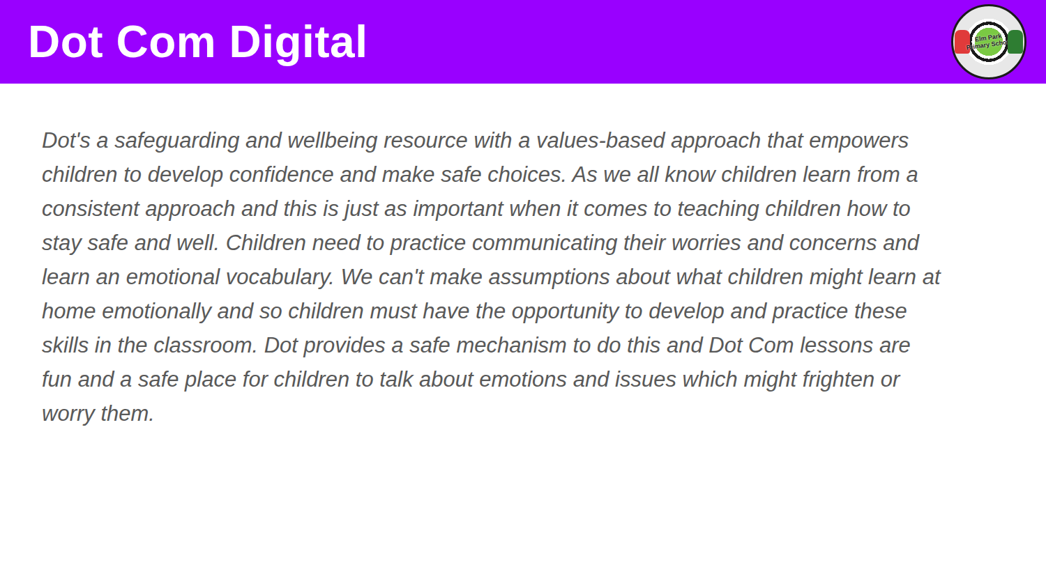Dot Com Digital
Elm Park
Primary School
Dot's a safeguarding and wellbeing resource with a values-based approach that empowers children to develop confidence and make safe choices. As we all know children learn from a consistent approach and this is just as important when it comes to teaching children how to stay safe and well. Children need to practice communicating their worries and concerns and learn an emotional vocabulary. We can't make assumptions about what children might learn at home emotionally and so children must have the opportunity to develop and practice these skills in the classroom. Dot provides a safe mechanism to do this and Dot Com lessons are fun and a safe place for children to talk about emotions and issues which might frighten or worry them.